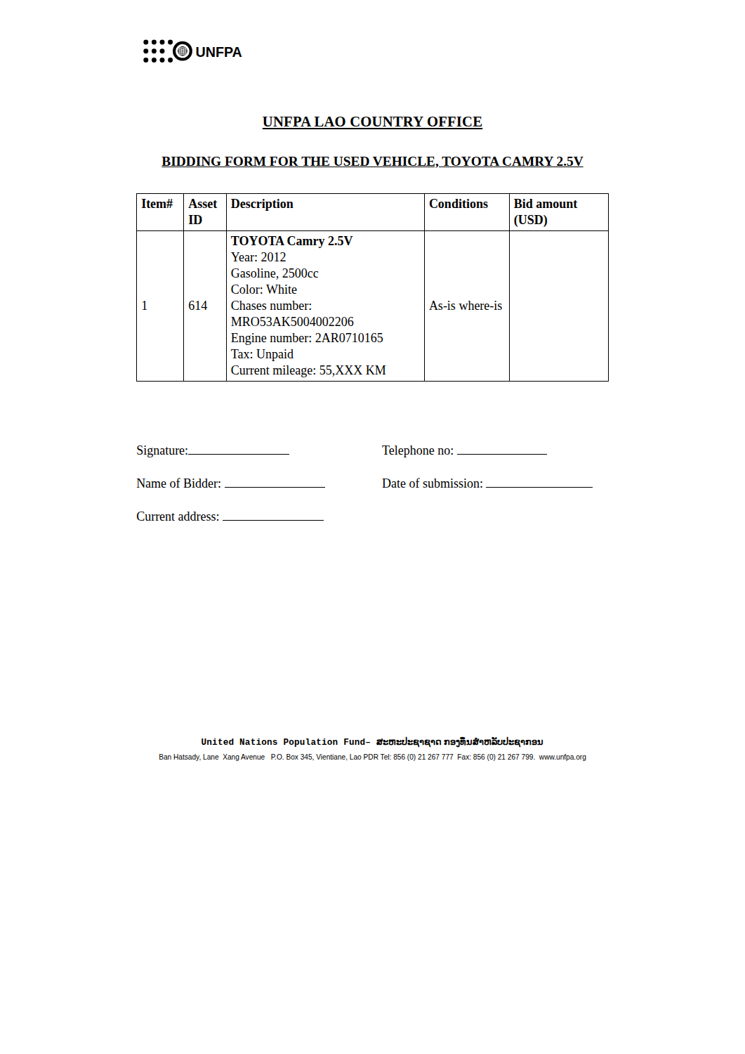UNFPA UNFPA
UNFPA LAO COUNTRY OFFICE
BIDDING FORM FOR THE USED VEHICLE, TOYOTA CAMRY 2.5V
| Item# | Asset ID | Description | Conditions | Bid amount (USD) |
| --- | --- | --- | --- | --- |
| 1 | 614 | TOYOTA Camry 2.5V Year: 2012 Gasoline, 2500cc Color: White Chases number: MRO53AK5004002206 Engine number: 2AR0710165 Tax: Unpaid Current mileage: 55,XXX KM | As-is where-is | |
Signature:
Telephone no:
Name of Bidder:
Date of submission:
Current address:
United Nations Population Fund– ສະຫະປະຊາຊາດ ກອງທຶນສໍາຫລັບປະຊາກອນ
Ban Hatsady, Lane Xang Avenue P.O. Box 345, Vientiane, Lao PDR Tel: 856 (0) 21 267 777 Fax: 856 (0) 21 267 799. www.unfpa.org